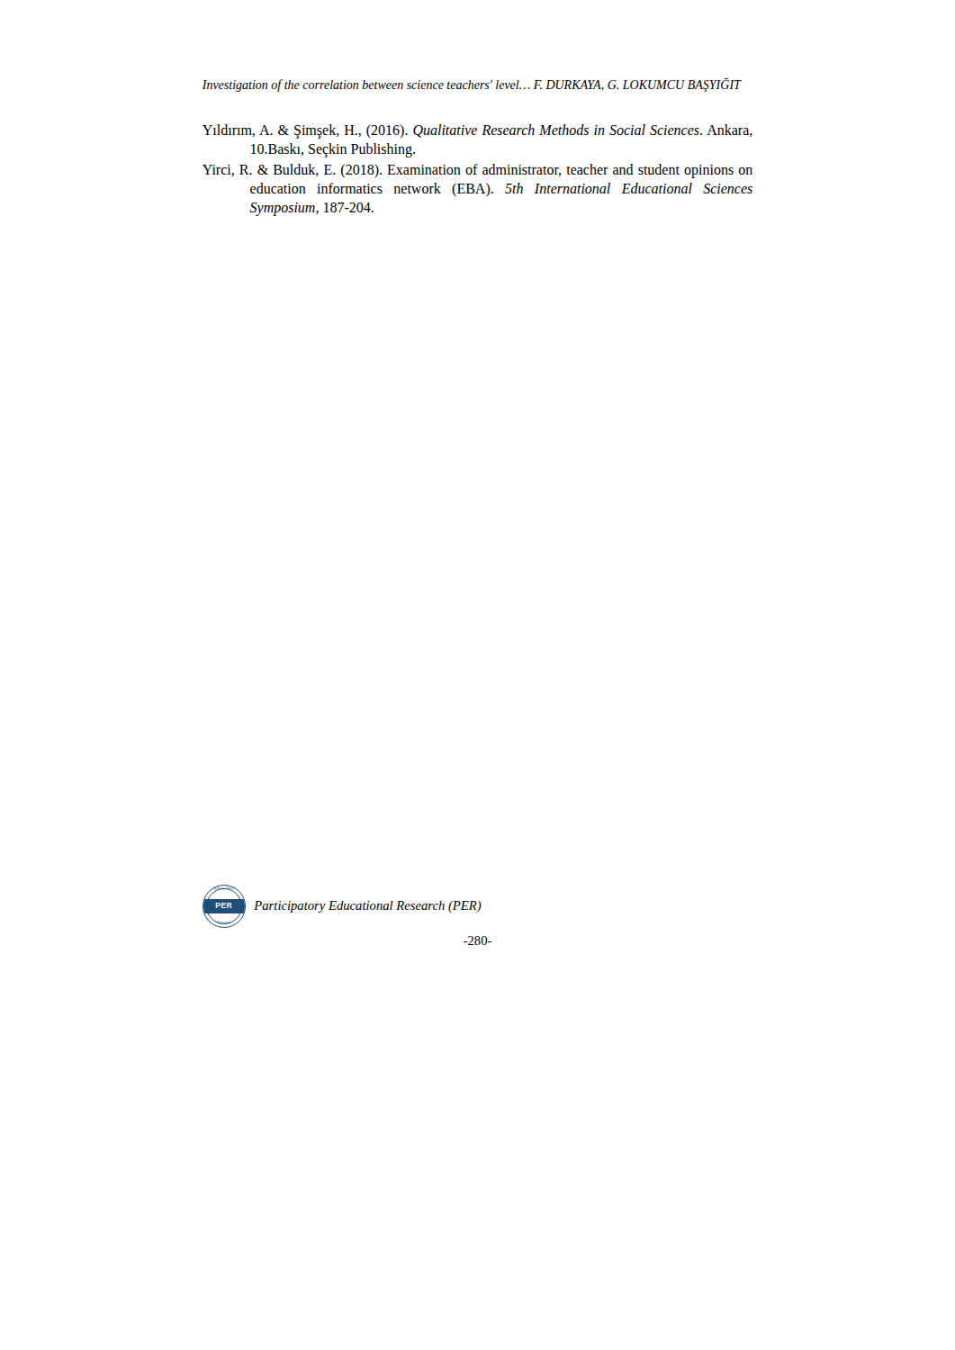Investigation of the correlation between science teachers' level… F. DURKAYA, G. LOKUMCU BAŞYIĞIT
Yıldırım, A. & Şimşek, H., (2016). Qualitative Research Methods in Social Sciences. Ankara, 10.Baskı, Seçkin Publishing.
Yirci, R. & Bulduk, E. (2018). Examination of administrator, teacher and student opinions on education informatics network (EBA). 5th International Educational Sciences Symposium, 187-204.
Participatory Educational
PER
Research
Participatory Educational Research (PER)
-280-